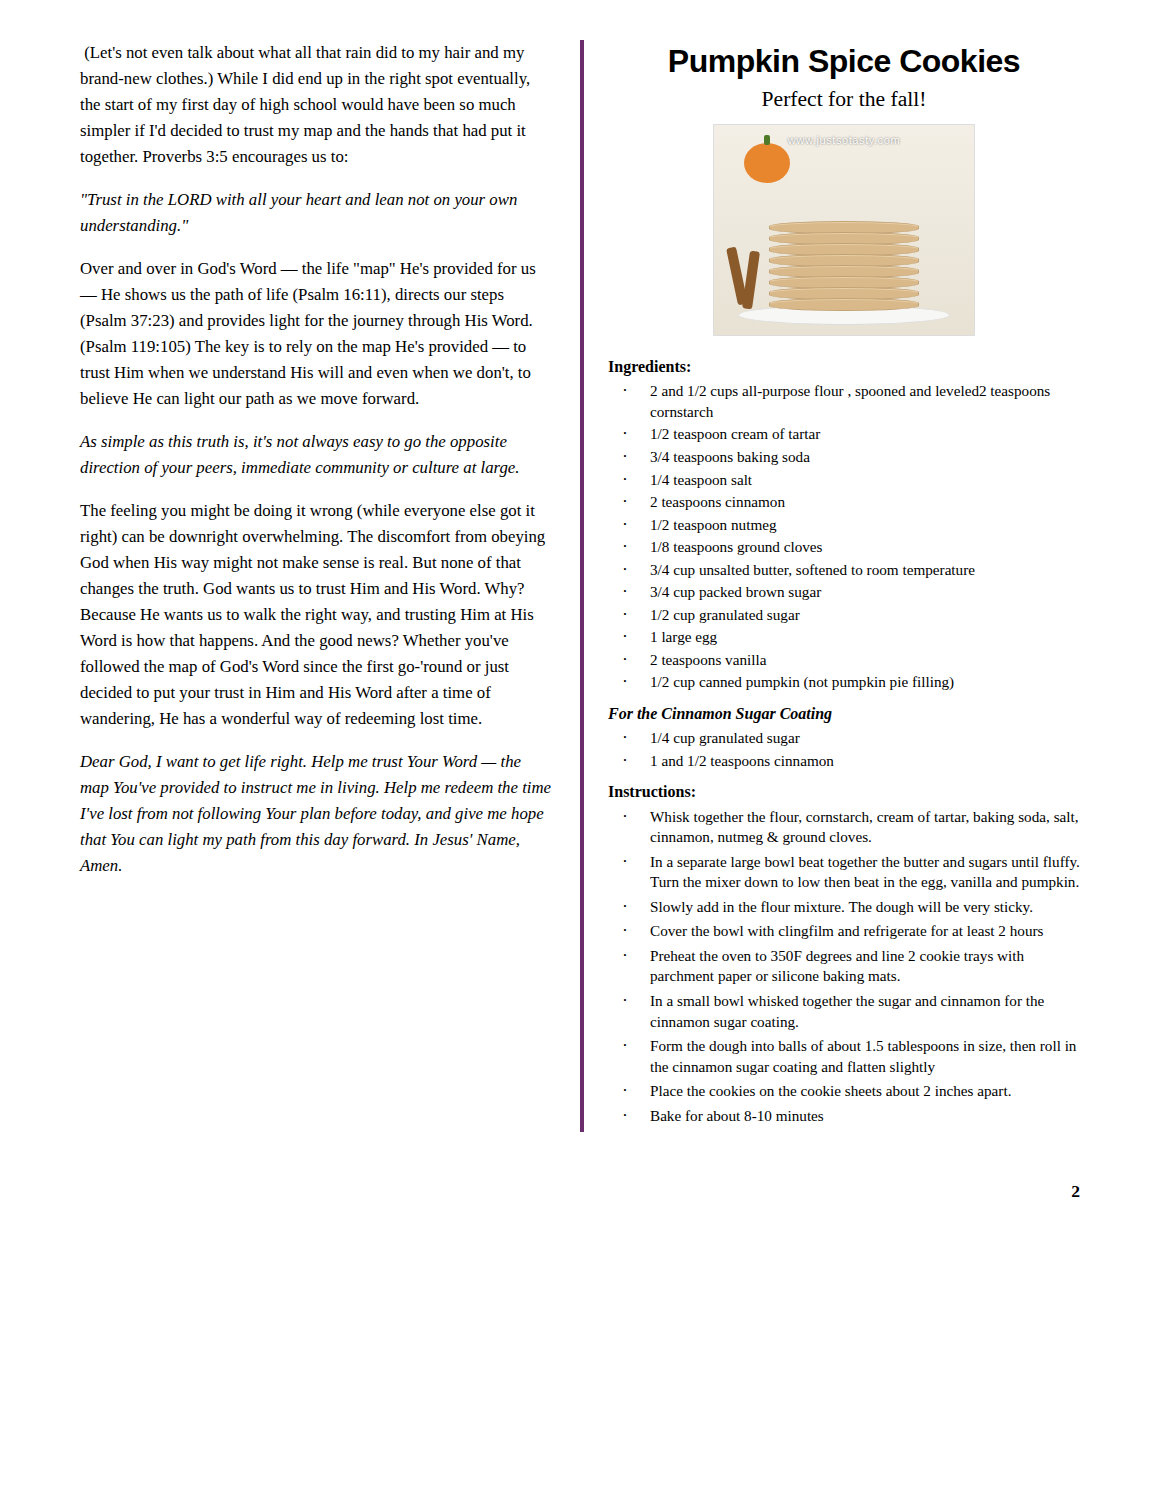(Let's not even talk about what all that rain did to my hair and my brand-new clothes.) While I did end up in the right spot eventually, the start of my first day of high school would have been so much simpler if I'd decided to trust my map and the hands that had put it together. Proverbs 3:5 encourages us to:
"Trust in the LORD with all your heart and lean not on your own understanding."
Over and over in God's Word — the life "map" He's provided for us — He shows us the path of life (Psalm 16:11), directs our steps (Psalm 37:23) and provides light for the journey through His Word. (Psalm 119:105) The key is to rely on the map He's provided — to trust Him when we understand His will and even when we don't, to believe He can light our path as we move forward.
As simple as this truth is, it's not always easy to go the opposite direction of your peers, immediate community or culture at large.
The feeling you might be doing it wrong (while everyone else got it right) can be downright overwhelming. The discomfort from obeying God when His way might not make sense is real. But none of that changes the truth. God wants us to trust Him and His Word. Why? Because He wants us to walk the right way, and trusting Him at His Word is how that happens. And the good news? Whether you've followed the map of God's Word since the first go-'round or just decided to put your trust in Him and His Word after a time of wandering, He has a wonderful way of redeeming lost time.
Dear God, I want to get life right. Help me trust Your Word — the map You've provided to instruct me in living. Help me redeem the time I've lost from not following Your plan before today, and give me hope that You can light my path from this day forward. In Jesus' Name, Amen.
Pumpkin Spice Cookies
Perfect for the fall!
www.justsotasty.com
Ingredients:
2 and 1/2 cups all-purpose flour , spooned and leveled2 teaspoons cornstarch
1/2 teaspoon cream of tartar
3/4 teaspoons baking soda
1/4 teaspoon salt
2 teaspoons cinnamon
1/2 teaspoon nutmeg
1/8 teaspoons ground cloves
3/4 cup unsalted butter, softened to room temperature
3/4 cup packed brown sugar
1/2 cup granulated sugar
1 large egg
2 teaspoons vanilla
1/2 cup canned pumpkin (not pumpkin pie filling)
For the Cinnamon Sugar Coating
1/4 cup granulated sugar
1 and 1/2 teaspoons cinnamon
Instructions:
Whisk together the flour, cornstarch, cream of tartar, baking soda, salt, cinnamon, nutmeg & ground cloves.
In a separate large bowl beat together the butter and sugars until fluffy. Turn the mixer down to low then beat in the egg, vanilla and pumpkin.
Slowly add in the flour mixture. The dough will be very sticky.
Cover the bowl with clingfilm and refrigerate for at least 2 hours
Preheat the oven to 350F degrees and line 2 cookie trays with parchment paper or silicone baking mats.
In a small bowl whisked together the sugar and cinnamon for the cinnamon sugar coating.
Form the dough into balls of about 1.5 tablespoons in size, then roll in the cinnamon sugar coating and flatten slightly
Place the cookies on the cookie sheets about 2 inches apart.
Bake for about 8-10 minutes
2